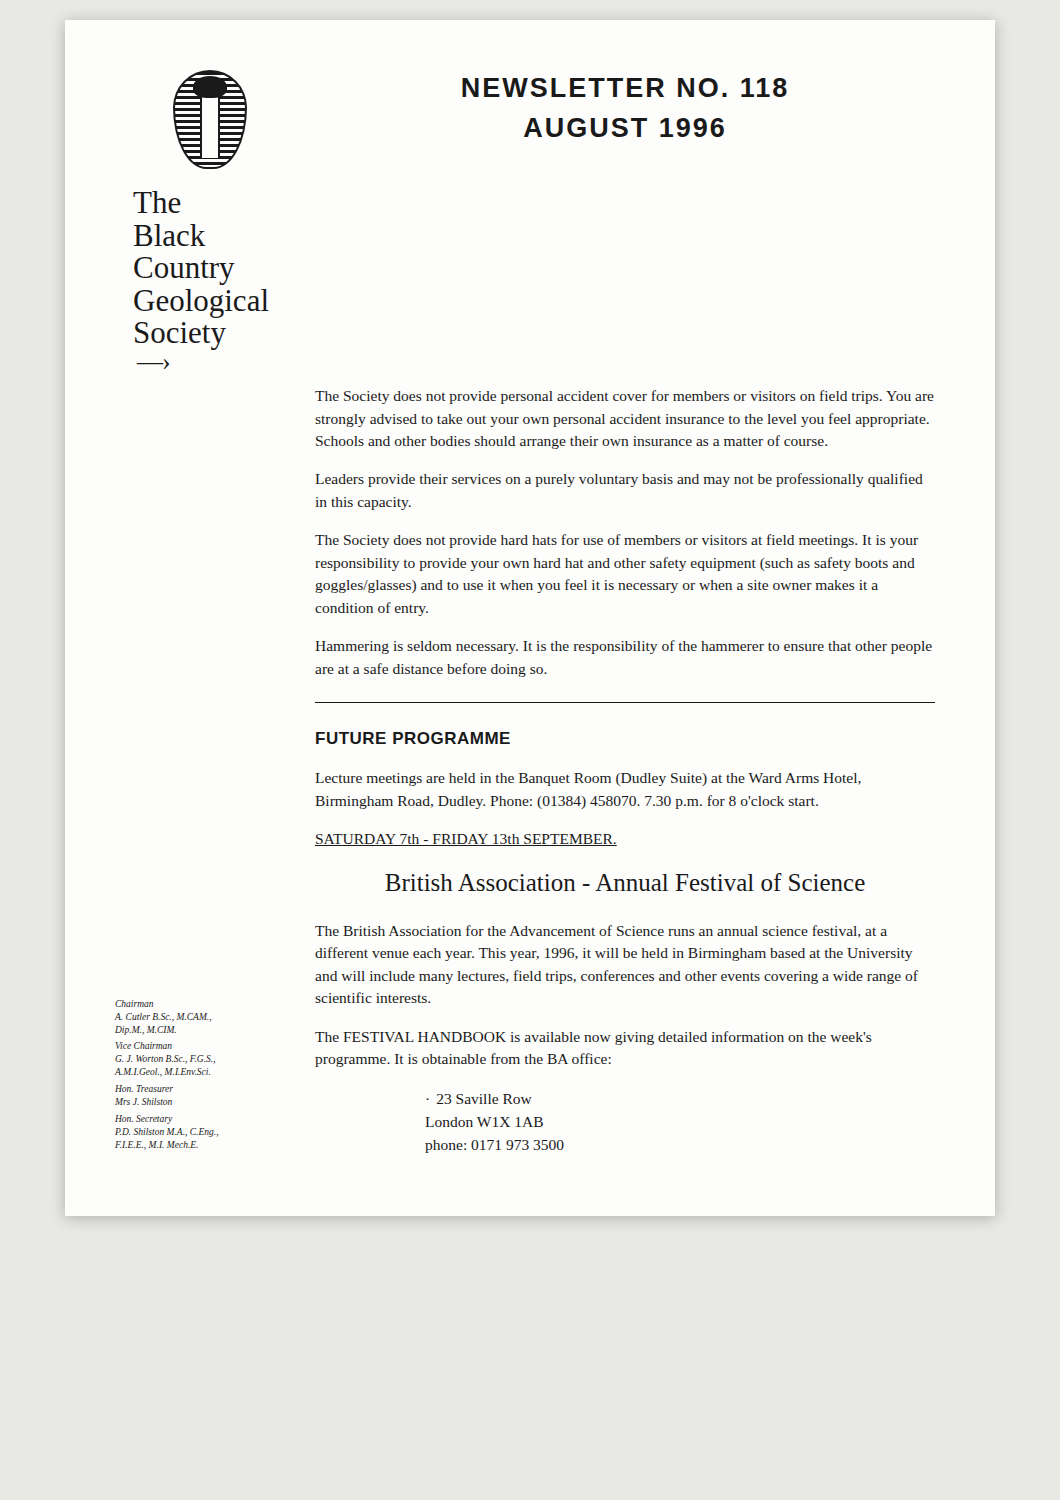The Black Country Geological Society —›
NEWSLETTER NO. 118 AUGUST 1996
The Society does not provide personal accident cover for members or visitors on field trips. You are strongly advised to take out your own personal accident insurance to the level you feel appropriate. Schools and other bodies should arrange their own insurance as a matter of course.
Leaders provide their services on a purely voluntary basis and may not be professionally qualified in this capacity.
The Society does not provide hard hats for use of members or visitors at field meetings. It is your responsibility to provide your own hard hat and other safety equipment (such as safety boots and goggles/glasses) and to use it when you feel it is necessary or when a site owner makes it a condition of entry.
Hammering is seldom necessary. It is the responsibility of the hammerer to ensure that other people are at a safe distance before doing so.
FUTURE PROGRAMME
Lecture meetings are held in the Banquet Room (Dudley Suite) at the Ward Arms Hotel, Birmingham Road, Dudley. Phone: (01384) 458070. 7.30 p.m. for 8 o'clock start.
SATURDAY 7th - FRIDAY 13th SEPTEMBER.
British Association - Annual Festival of Science
The British Association for the Advancement of Science runs an annual science festival, at a different venue each year. This year, 1996, it will be held in Birmingham based at the University and will include many lectures, field trips, conferences and other events covering a wide range of scientific interests.
The FESTIVAL HANDBOOK is available now giving detailed information on the week's programme. It is obtainable from the BA office:
·23 Saville Row
London W1X 1AB
phone: 0171 973 3500
Chairman
A. Cutler B.Sc., M.CAM.,
Dip.M., M.CIM.
Vice Chairman
G. J. Worton B.Sc., F.G.S.,
A.M.I.Geol., M.I.Env.Sci.
Hon. Treasurer
Mrs J. Shilston
Hon. Secretary
P.D. Shilston M.A., C.Eng.,
F.I.E.E., M.I. Mech.E.